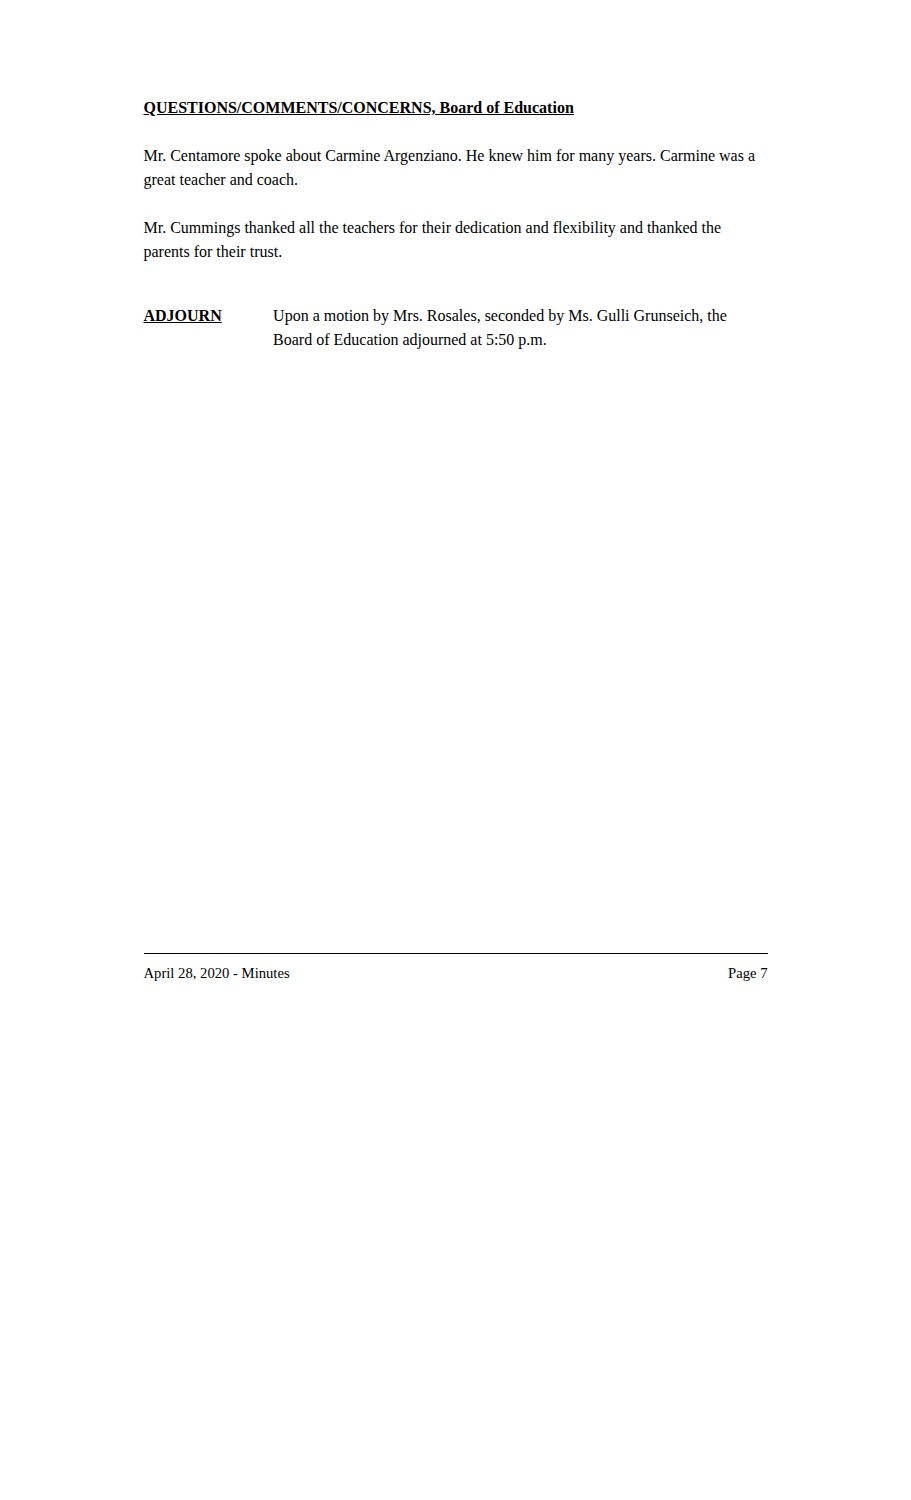QUESTIONS/COMMENTS/CONCERNS, Board of Education
Mr. Centamore spoke about Carmine Argenziano. He knew him for many years. Carmine was a great teacher and coach.
Mr. Cummings thanked all the teachers for their dedication and flexibility and thanked the parents for their trust.
ADJOURN
Upon a motion by Mrs. Rosales, seconded by Ms. Gulli Grunseich, the Board of Education adjourned at 5:50 p.m.
April 28, 2020 - Minutes
Page 7